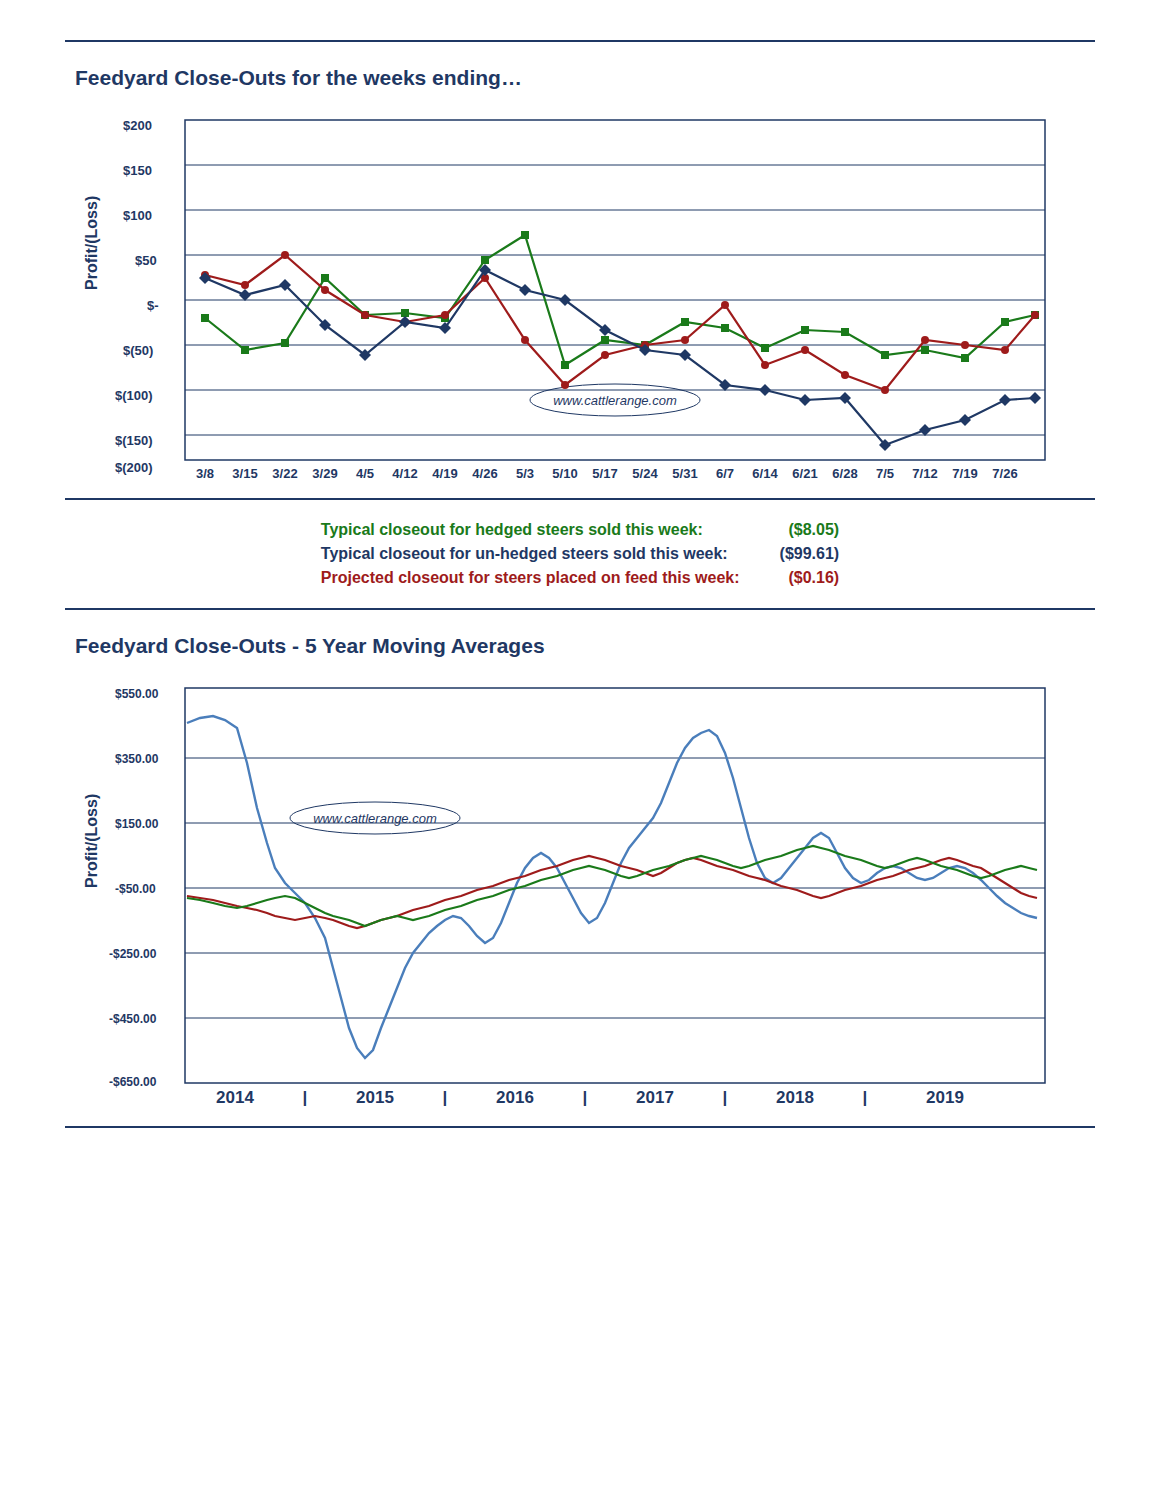Feedyard Close-Outs for the weeks ending…
Profit/(Loss) $200 $150 $100 $50 $- $(50) $(100) $(150) $(200) www.cattlerange.com 3/8 3/15 3/22 3/29 4/5 4/12 4/19 4/26 5/3 5/10 5/17 5/24 5/31 6/7 6/14 6/21 6/28 7/5 7/12 7/19 7/26
| Typical closeout for hedged steers sold this week: | ($8.05) |
| Typical closeout for un-hedged steers sold this week: | ($99.61) |
| Projected closeout for steers placed on feed this week: | ($0.16) |
Feedyard Close-Outs - 5 Year Moving Averages
Profit/(Loss) $550.00 $350.00 $150.00 -$50.00 -$250.00 -$450.00 -$650.00 www.cattlerange.com 2014 | 2015 | 2016 | 2017 | 2018 | 2019